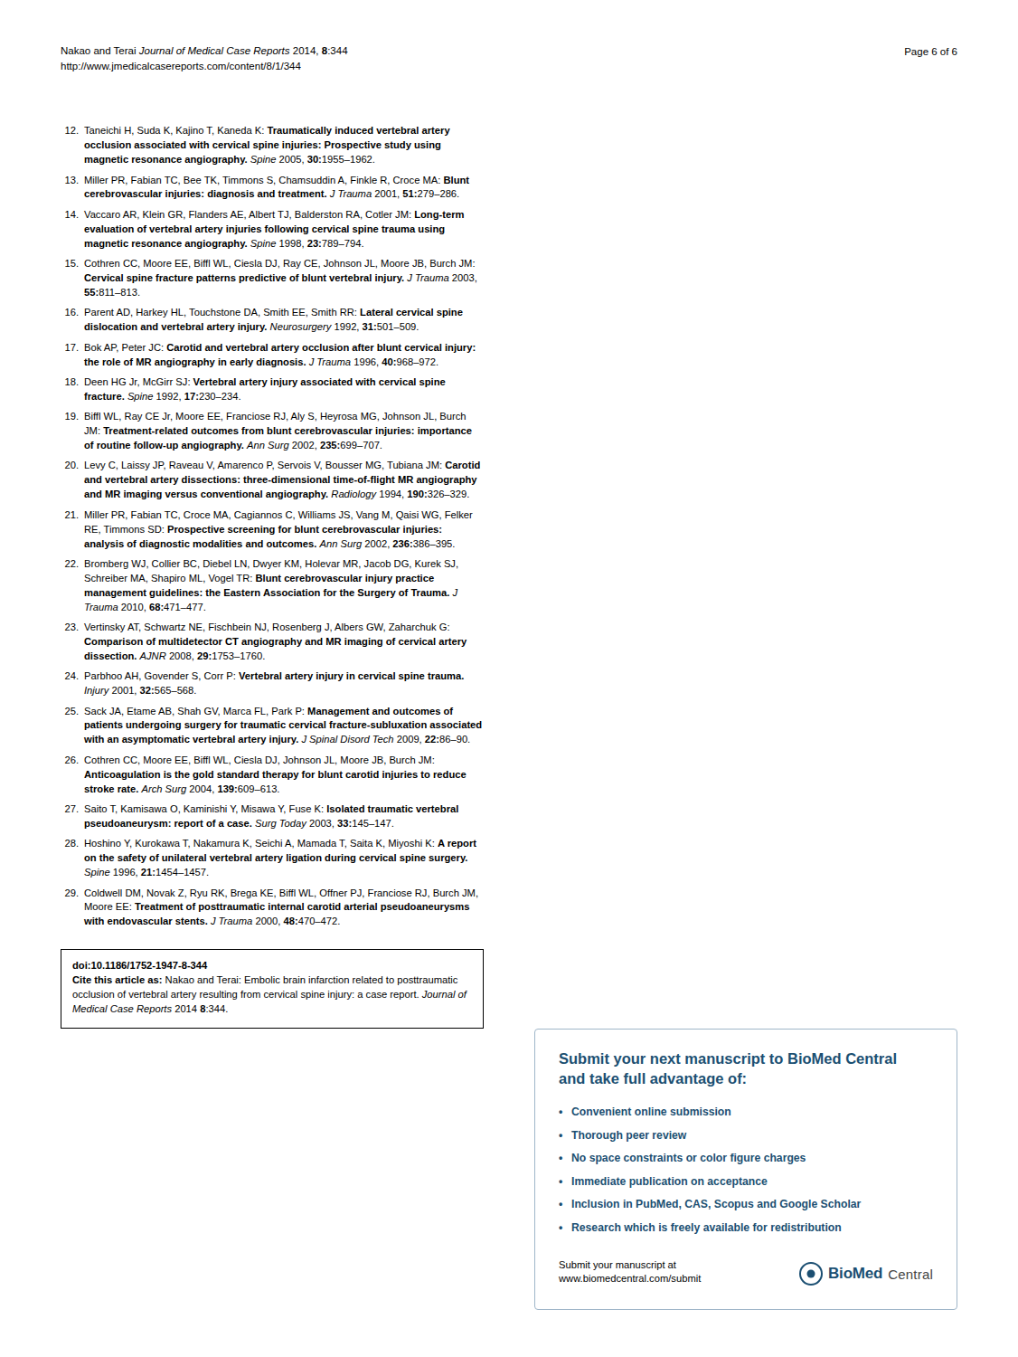Nakao and Terai Journal of Medical Case Reports 2014, 8:344
http://www.jmedicalcasereports.com/content/8/1/344
Page 6 of 6
12. Taneichi H, Suda K, Kajino T, Kaneda K: Traumatically induced vertebral artery occlusion associated with cervical spine injuries: Prospective study using magnetic resonance angiography. Spine 2005, 30: 1955–1962.
13. Miller PR, Fabian TC, Bee TK, Timmons S, Chamsuddin A, Finkle R, Croce MA: Blunt cerebrovascular injuries: diagnosis and treatment. J Trauma 2001, 51: 279–286.
14. Vaccaro AR, Klein GR, Flanders AE, Albert TJ, Balderston RA, Cotler JM: Long-term evaluation of vertebral artery injuries following cervical spine trauma using magnetic resonance angiography. Spine 1998, 23: 789–794.
15. Cothren CC, Moore EE, Biffl WL, Ciesla DJ, Ray CE, Johnson JL, Moore JB, Burch JM: Cervical spine fracture patterns predictive of blunt vertebral injury. J Trauma 2003, 55: 811–813.
16. Parent AD, Harkey HL, Touchstone DA, Smith EE, Smith RR: Lateral cervical spine dislocation and vertebral artery injury. Neurosurgery 1992, 31: 501–509.
17. Bok AP, Peter JC: Carotid and vertebral artery occlusion after blunt cervical injury: the role of MR angiography in early diagnosis. J Trauma 1996, 40: 968–972.
18. Deen HG Jr, McGirr SJ: Vertebral artery injury associated with cervical spine fracture. Spine 1992, 17: 230–234.
19. Biffl WL, Ray CE Jr, Moore EE, Franciose RJ, Aly S, Heyrosa MG, Johnson JL, Burch JM: Treatment-related outcomes from blunt cerebrovascular injuries: importance of routine follow-up angiography. Ann Surg 2002, 235: 699–707.
20. Levy C, Laissy JP, Raveau V, Amarenco P, Servois V, Bousser MG, Tubiana JM: Carotid and vertebral artery dissections: three-dimensional time-of-flight MR angiography and MR imaging versus conventional angiography. Radiology 1994, 190: 326–329.
21. Miller PR, Fabian TC, Croce MA, Cagiannos C, Williams JS, Vang M, Qaisi WG, Felker RE, Timmons SD: Prospective screening for blunt cerebrovascular injuries: analysis of diagnostic modalities and outcomes. Ann Surg 2002, 236: 386–395.
22. Bromberg WJ, Collier BC, Diebel LN, Dwyer KM, Holevar MR, Jacob DG, Kurek SJ, Schreiber MA, Shapiro ML, Vogel TR: Blunt cerebrovascular injury practice management guidelines: the Eastern Association for the Surgery of Trauma. J Trauma 2010, 68: 471–477.
23. Vertinsky AT, Schwartz NE, Fischbein NJ, Rosenberg J, Albers GW, Zaharchuk G: Comparison of multidetector CT angiography and MR imaging of cervical artery dissection. AJNR 2008, 29: 1753–1760.
24. Parbhoo AH, Govender S, Corr P: Vertebral artery injury in cervical spine trauma. Injury 2001, 32: 565–568.
25. Sack JA, Etame AB, Shah GV, Marca FL, Park P: Management and outcomes of patients undergoing surgery for traumatic cervical fracture-subluxation associated with an asymptomatic vertebral artery injury. J Spinal Disord Tech 2009, 22: 86–90.
26. Cothren CC, Moore EE, Biffl WL, Ciesla DJ, Johnson JL, Moore JB, Burch JM: Anticoagulation is the gold standard therapy for blunt carotid injuries to reduce stroke rate. Arch Surg 2004, 139: 609–613.
27. Saito T, Kamisawa O, Kaminishi Y, Misawa Y, Fuse K: Isolated traumatic vertebral pseudoaneurysm: report of a case. Surg Today 2003, 33: 145–147.
28. Hoshino Y, Kurokawa T, Nakamura K, Seichi A, Mamada T, Saita K, Miyoshi K: A report on the safety of unilateral vertebral artery ligation during cervical spine surgery. Spine 1996, 21: 1454–1457.
29. Coldwell DM, Novak Z, Ryu RK, Brega KE, Biffl WL, Offner PJ, Franciose RJ, Burch JM, Moore EE: Treatment of posttraumatic internal carotid arterial pseudoaneurysms with endovascular stents. J Trauma 2000, 48: 470–472.
doi:10.1186/1752-1947-8-344
Cite this article as: Nakao and Terai: Embolic brain infarction related to posttraumatic occlusion of vertebral artery resulting from cervical spine injury: a case report. Journal of Medical Case Reports 2014 8:344.
Submit your next manuscript to BioMed Central
and take full advantage of:
Convenient online submission
Thorough peer review
No space constraints or color figure charges
Immediate publication on acceptance
Inclusion in PubMed, CAS, Scopus and Google Scholar
Research which is freely available for redistribution
Submit your manuscript at
www.biomedcentral.com/submit
BioMed Central